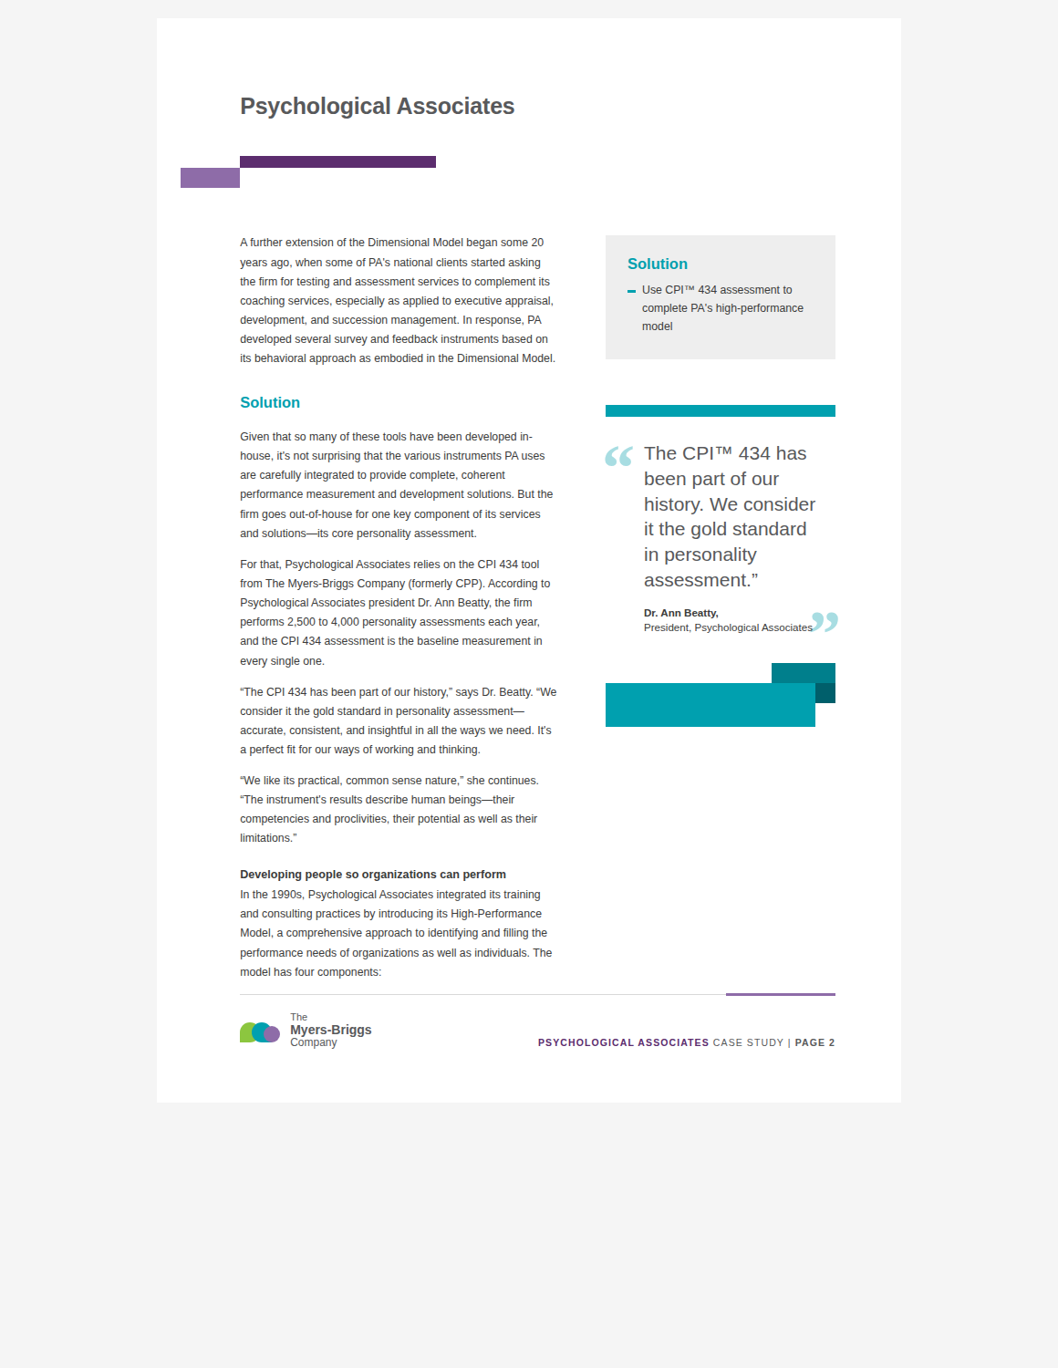Psychological Associates
A further extension of the Dimensional Model began some 20 years ago, when some of PA's national clients started asking the firm for testing and assessment services to complement its coaching services, especially as applied to executive appraisal, development, and succession management. In response, PA developed several survey and feedback instruments based on its behavioral approach as embodied in the Dimensional Model.
Solution
Given that so many of these tools have been developed in-house, it's not surprising that the various instruments PA uses are carefully integrated to provide complete, coherent performance measurement and development solutions. But the firm goes out-of-house for one key component of its services and solutions—its core personality assessment.
For that, Psychological Associates relies on the CPI 434 tool from The Myers-Briggs Company (formerly CPP). According to Psychological Associates president Dr. Ann Beatty, the firm performs 2,500 to 4,000 personality assessments each year, and the CPI 434 assessment is the baseline measurement in every single one.
“The CPI 434 has been part of our history,” says Dr. Beatty. “We consider it the gold standard in personality assessment— accurate, consistent, and insightful in all the ways we need. It's a perfect fit for our ways of working and thinking.
“We like its practical, common sense nature,” she continues. “The instrument's results describe human beings—their competencies and proclivities, their potential as well as their limitations.”
Developing people so organizations can perform
In the 1990s, Psychological Associates integrated its training and consulting practices by introducing its High-Performance Model, a comprehensive approach to identifying and filling the performance needs of organizations as well as individuals. The model has four components:
Solution
Use CPI™ 434 assessment to complete PA's high-performance model
“
The CPI™ 434 has been part of our history. We consider it the gold standard in personality assessment.”
”
Dr. Ann Beatty,
President, Psychological Associates
The
Myers-Briggs
Company
PSYCHOLOGICAL ASSOCIATES CASE STUDY | PAGE 2